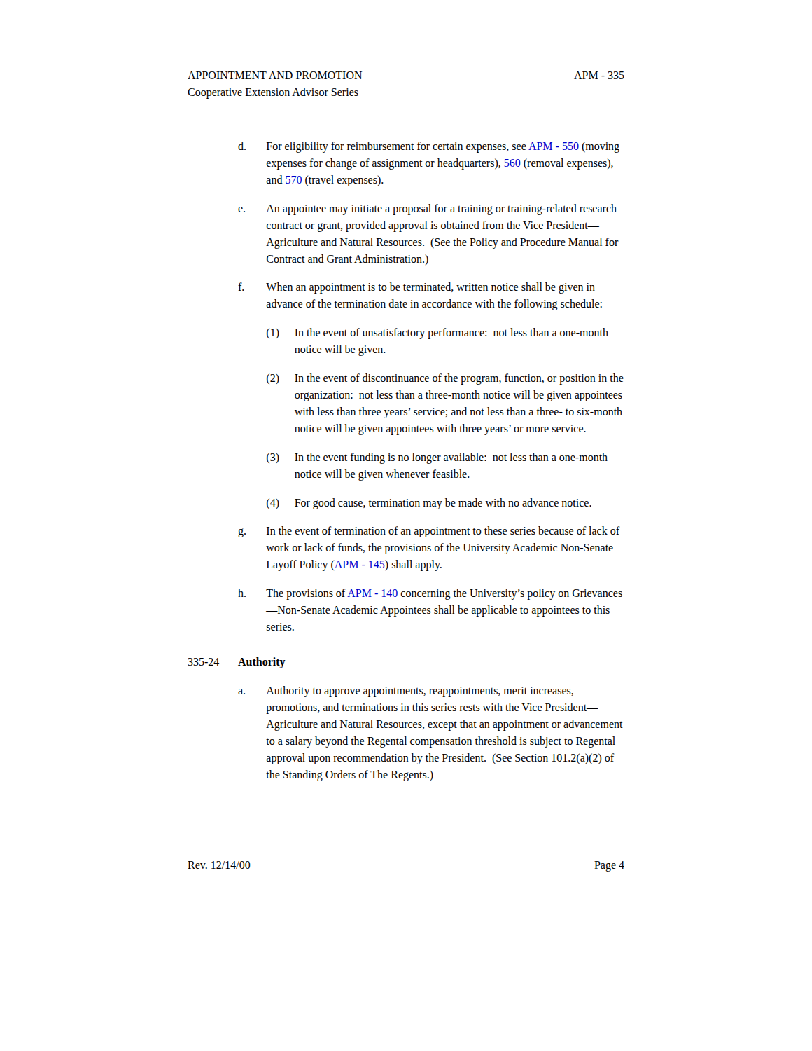Appointment and Promotion
Cooperative Extension Advisor Series
APM - 335
d.
For eligibility for reimbursement for certain expenses, see APM - 550 (moving expenses for change of assignment or headquarters), 560 (removal expenses), and 570 (travel expenses).
e.
An appointee may initiate a proposal for a training or training-related research contract or grant, provided approval is obtained from the Vice President—Agriculture and Natural Resources. (See the Policy and Procedure Manual for Contract and Grant Administration.)
f.
When an appointment is to be terminated, written notice shall be given in advance of the termination date in accordance with the following schedule:
(1)
In the event of unsatisfactory performance: not less than a one-month notice will be given.
(2)
In the event of discontinuance of the program, function, or position in the organization: not less than a three-month notice will be given appointees with less than three years’ service; and not less than a three- to six-month notice will be given appointees with three years’ or more service.
(3)
In the event funding is no longer available: not less than a one-month notice will be given whenever feasible.
(4)
For good cause, termination may be made with no advance notice.
g.
In the event of termination of an appointment to these series because of lack of work or lack of funds, the provisions of the University Academic Non-Senate Layoff Policy (APM - 145) shall apply.
h.
The provisions of APM - 140 concerning the University’s policy on Grievances—Non-Senate Academic Appointees shall be applicable to appointees to this series.
335-24
Authority
a.
Authority to approve appointments, reappointments, merit increases, promotions, and terminations in this series rests with the Vice President—Agriculture and Natural Resources, except that an appointment or advancement to a salary beyond the Regental compensation threshold is subject to Regental approval upon recommendation by the President. (See Section 101.2(a)(2) of the Standing Orders of The Regents.)
Rev. 12/14/00
Page 4